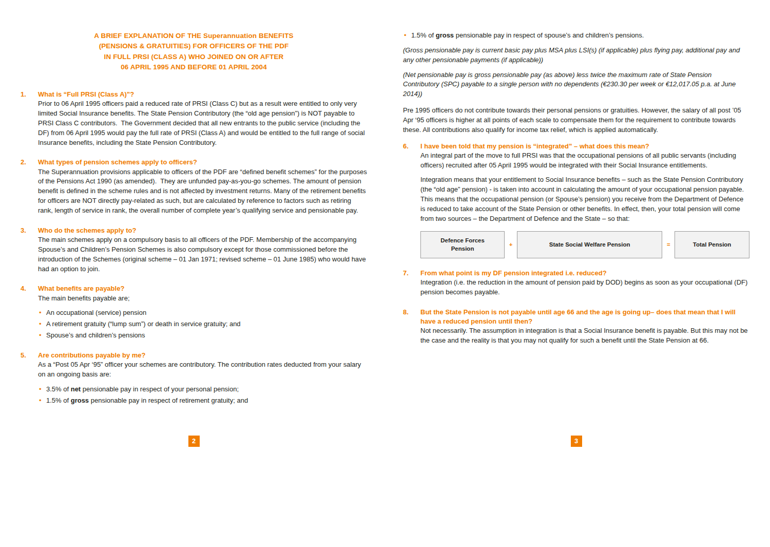A BRIEF EXPLANATION OF THE Superannuation BENEFITS
(PENSIONS & GRATUITIES) FOR OFFICERS OF THE PDF
IN FULL PRSI (CLASS A) WHO JOINED ON OR AFTER
06 APRIL 1995 AND BEFORE 01 APRIL 2004
What is “Full PRSI (Class A)”?
Prior to 06 April 1995 officers paid a reduced rate of PRSI (Class C) but as a result were entitled to only very limited Social Insurance benefits. The State Pension Contributory (the “old age pension”) is NOT payable to PRSI Class C contributors. The Government decided that all new entrants to the public service (including the DF) from 06 April 1995 would pay the full rate of PRSI (Class A) and would be entitled to the full range of social Insurance benefits, including the State Pension Contributory.
What types of pension schemes apply to officers?
The Superannuation provisions applicable to officers of the PDF are “defined benefit schemes” for the purposes of the Pensions Act 1990 (as amended). They are unfunded pay-as-you-go schemes. The amount of pension benefit is defined in the scheme rules and is not affected by investment returns. Many of the retirement benefits for officers are NOT directly pay-related as such, but are calculated by reference to factors such as retiring rank, length of service in rank, the overall number of complete year’s qualifying service and pensionable pay.
Who do the schemes apply to?
The main schemes apply on a compulsory basis to all officers of the PDF. Membership of the accompanying Spouse’s and Children’s Pension Schemes is also compulsory except for those commissioned before the introduction of the Schemes (original scheme – 01 Jan 1971; revised scheme – 01 June 1985) who would have had an option to join.
What benefits are payable?
The main benefits payable are;
An occupational (service) pension
A retirement gratuity (“lump sum”) or death in service gratuity; and
Spouse’s and children’s pensions
Are contributions payable by me?
As a “Post 05 Apr ‘95” officer your schemes are contributory. The contribution rates deducted from your salary on an ongoing basis are:
3.5% of net pensionable pay in respect of your personal pension;
1.5% of gross pensionable pay in respect of retirement gratuity; and
2
1.5% of gross pensionable pay in respect of spouse’s and children’s pensions.
(Gross pensionable pay is current basic pay plus MSA plus LSI(s) (if applicable) plus flying pay, additional pay and any other pensionable payments (if applicable))
(Net pensionable pay is gross pensionable pay (as above) less twice the maximum rate of State Pension Contributory (SPC) payable to a single person with no dependents (€230.30 per week or €12,017.05 p.a. at June 2014))
Pre 1995 officers do not contribute towards their personal pensions or gratuities. However, the salary of all post ’05 Apr ‘95 officers is higher at all points of each scale to compensate them for the requirement to contribute towards these. All contributions also qualify for income tax relief, which is applied automatically.
I have been told that my pension is “integrated” – what does this mean?
An integral part of the move to full PRSI was that the occupational pensions of all public servants (including officers) recruited after 05 April 1995 would be integrated with their Social Insurance entitlements.
Integration means that your entitlement to Social Insurance benefits – such as the State Pension Contributory (the “old age” pension) - is taken into account in calculating the amount of your occupational pension payable. This means that the occupational pension (or Spouse’s pension) you receive from the Department of Defence is reduced to take account of the State Pension or other benefits. In effect, then, your total pension will come from two sources – the Department of Defence and the State – so that:
| Defence Forces Pension | + | State Social Welfare Pension | = | Total Pension |
From what point is my DF pension integrated i.e. reduced?
Integration (i.e. the reduction in the amount of pension paid by DOD) begins as soon as your occupational (DF) pension becomes payable.
But the State Pension is not payable until age 66 and the age is going up– does that mean that I will have a reduced pension until then?
Not necessarily. The assumption in integration is that a Social Insurance benefit is payable. But this may not be the case and the reality is that you may not qualify for such a benefit until the State Pension at 66.
3